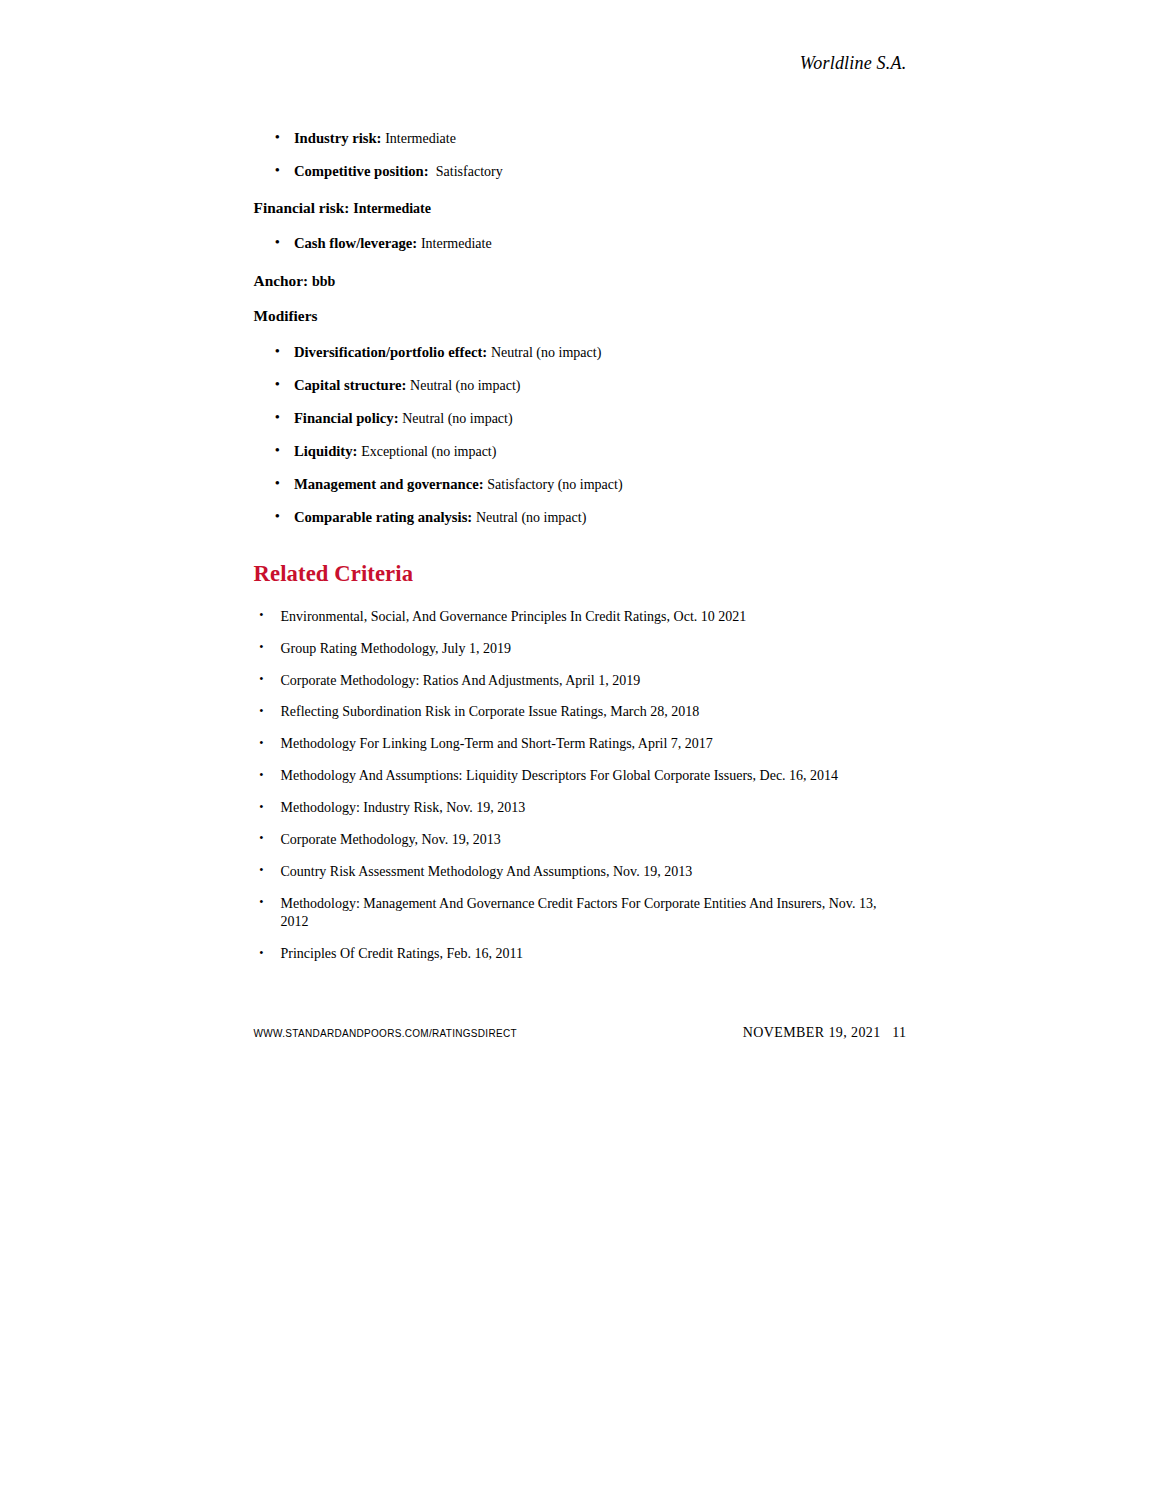Worldline S.A.
Industry risk: Intermediate
Competitive position: Satisfactory
Financial risk: Intermediate
Cash flow/leverage: Intermediate
Anchor: bbb
Modifiers
Diversification/portfolio effect: Neutral (no impact)
Capital structure: Neutral (no impact)
Financial policy: Neutral (no impact)
Liquidity: Exceptional (no impact)
Management and governance: Satisfactory (no impact)
Comparable rating analysis: Neutral (no impact)
Related Criteria
Environmental, Social, And Governance Principles In Credit Ratings, Oct. 10 2021
Group Rating Methodology, July 1, 2019
Corporate Methodology: Ratios And Adjustments, April 1, 2019
Reflecting Subordination Risk in Corporate Issue Ratings, March 28, 2018
Methodology For Linking Long-Term and Short-Term Ratings, April 7, 2017
Methodology And Assumptions: Liquidity Descriptors For Global Corporate Issuers, Dec. 16, 2014
Methodology: Industry Risk, Nov. 19, 2013
Corporate Methodology, Nov. 19, 2013
Country Risk Assessment Methodology And Assumptions, Nov. 19, 2013
Methodology: Management And Governance Credit Factors For Corporate Entities And Insurers, Nov. 13, 2012
Principles Of Credit Ratings, Feb. 16, 2011
WWW.STANDARDANDPOORS.COM/RATINGSDIRECT
NOVEMBER 19, 202111